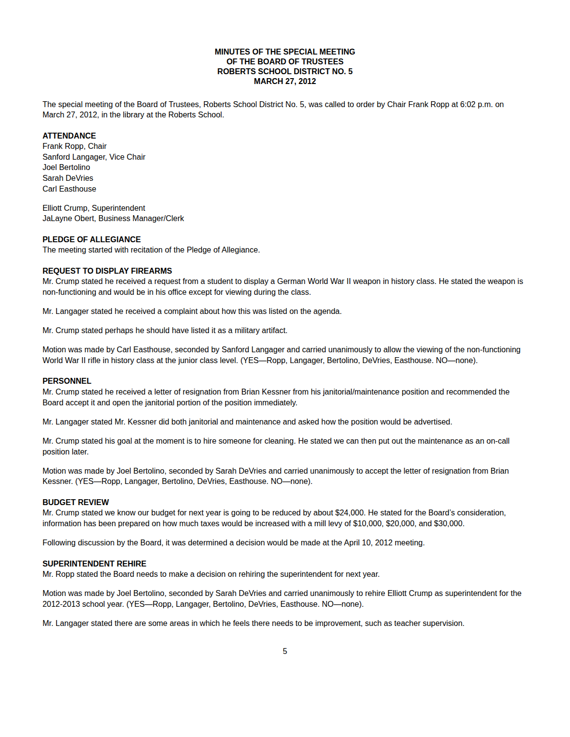MINUTES OF THE SPECIAL MEETING
OF THE BOARD OF TRUSTEES
ROBERTS SCHOOL DISTRICT NO. 5
MARCH 27, 2012
The special meeting of the Board of Trustees, Roberts School District No. 5, was called to order by Chair Frank Ropp at 6:02 p.m. on March 27, 2012, in the library at the Roberts School.
Attendance
Frank Ropp, Chair
Sanford Langager, Vice Chair
Joel Bertolino
Sarah DeVries
Carl Easthouse
Elliott Crump, Superintendent
JaLayne Obert, Business Manager/Clerk
Pledge of Allegiance
The meeting started with recitation of the Pledge of Allegiance.
Request to Display Firearms
Mr. Crump stated he received a request from a student to display a German World War II weapon in history class. He stated the weapon is non-functioning and would be in his office except for viewing during the class.
Mr. Langager stated he received a complaint about how this was listed on the agenda.
Mr. Crump stated perhaps he should have listed it as a military artifact.
Motion was made by Carl Easthouse, seconded by Sanford Langager and carried unanimously to allow the viewing of the non-functioning World War II rifle in history class at the junior class level. (YES—Ropp, Langager, Bertolino, DeVries, Easthouse. NO—none).
Personnel
Mr. Crump stated he received a letter of resignation from Brian Kessner from his janitorial/maintenance position and recommended the Board accept it and open the janitorial portion of the position immediately.
Mr. Langager stated Mr. Kessner did both janitorial and maintenance and asked how the position would be advertised.
Mr. Crump stated his goal at the moment is to hire someone for cleaning. He stated we can then put out the maintenance as an on-call position later.
Motion was made by Joel Bertolino, seconded by Sarah DeVries and carried unanimously to accept the letter of resignation from Brian Kessner. (YES—Ropp, Langager, Bertolino, DeVries, Easthouse. NO—none).
Budget Review
Mr. Crump stated we know our budget for next year is going to be reduced by about $24,000. He stated for the Board’s consideration, information has been prepared on how much taxes would be increased with a mill levy of $10,000, $20,000, and $30,000.
Following discussion by the Board, it was determined a decision would be made at the April 10, 2012 meeting.
Superintendent Rehire
Mr. Ropp stated the Board needs to make a decision on rehiring the superintendent for next year.
Motion was made by Joel Bertolino, seconded by Sarah DeVries and carried unanimously to rehire Elliott Crump as superintendent for the 2012-2013 school year. (YES—Ropp, Langager, Bertolino, DeVries, Easthouse. NO—none).
Mr. Langager stated there are some areas in which he feels there needs to be improvement, such as teacher supervision.
5